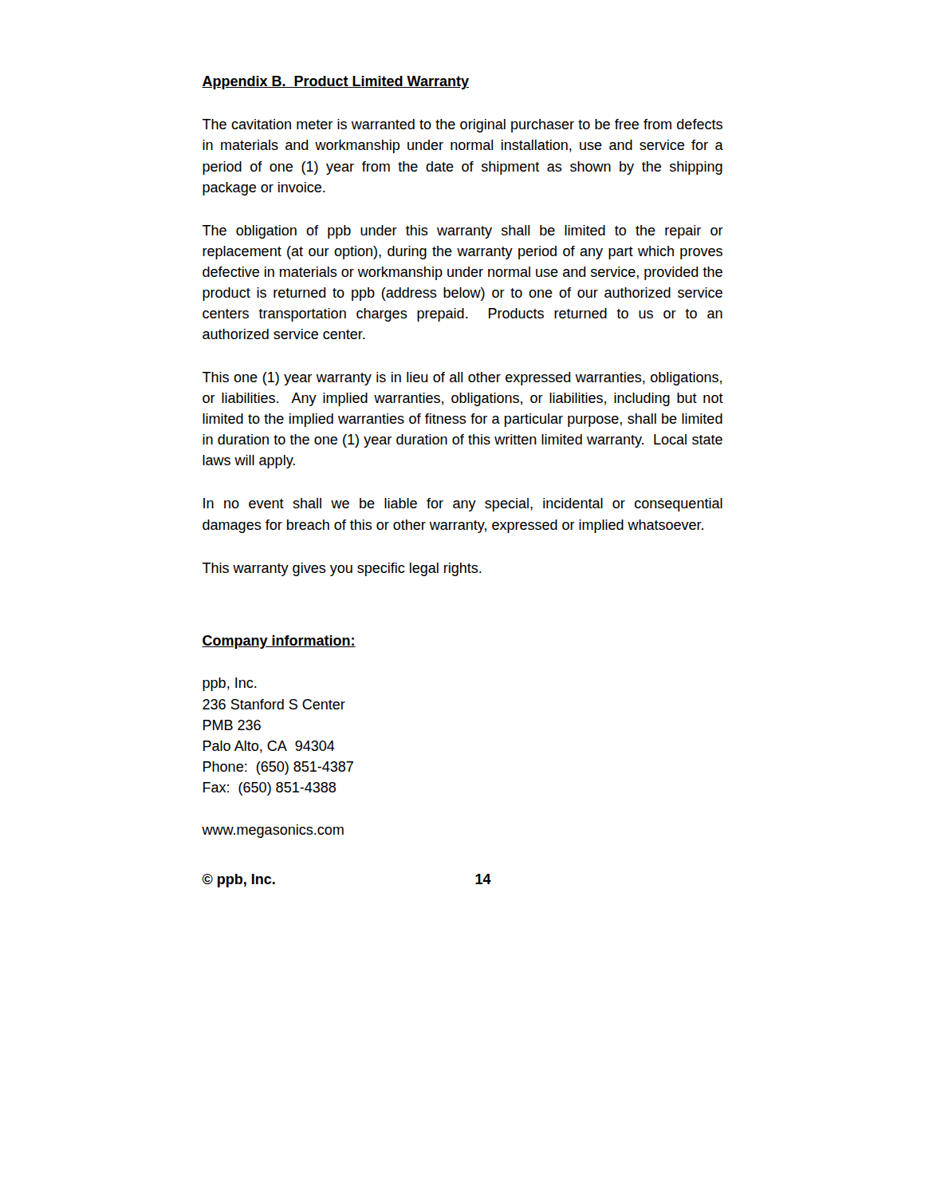Appendix B. Product Limited Warranty
The cavitation meter is warranted to the original purchaser to be free from defects in materials and workmanship under normal installation, use and service for a period of one (1) year from the date of shipment as shown by the shipping package or invoice.
The obligation of ppb under this warranty shall be limited to the repair or replacement (at our option), during the warranty period of any part which proves defective in materials or workmanship under normal use and service, provided the product is returned to ppb (address below) or to one of our authorized service centers transportation charges prepaid. Products returned to us or to an authorized service center.
This one (1) year warranty is in lieu of all other expressed warranties, obligations, or liabilities. Any implied warranties, obligations, or liabilities, including but not limited to the implied warranties of fitness for a particular purpose, shall be limited in duration to the one (1) year duration of this written limited warranty. Local state laws will apply.
In no event shall we be liable for any special, incidental or consequential damages for breach of this or other warranty, expressed or implied whatsoever.
This warranty gives you specific legal rights.
Company information:
ppb, Inc.
236 Stanford S Center
PMB 236
Palo Alto, CA 94304
Phone: (650) 851-4387
Fax: (650) 851-4388
www.megasonics.com
© ppb, Inc. 14